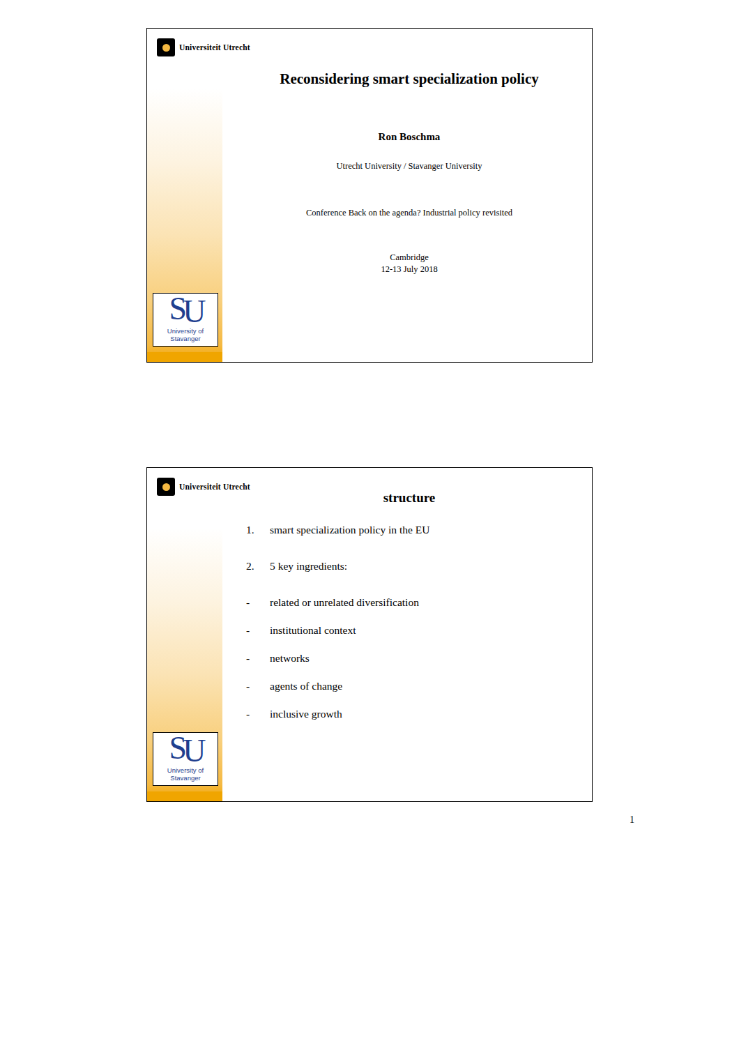Universiteit Utrecht
SU
University of
Stavanger
Reconsidering smart specialization policy
Ron Boschma
Utrecht University / Stavanger University
Conference Back on the agenda? Industrial policy revisited
Cambridge
12-13 July 2018
Universiteit Utrecht
SU
University of
Stavanger
structure
1. smart specialization policy in the EU
2. 5 key ingredients:
related or unrelated diversification
institutional context
networks
agents of change
inclusive growth
1